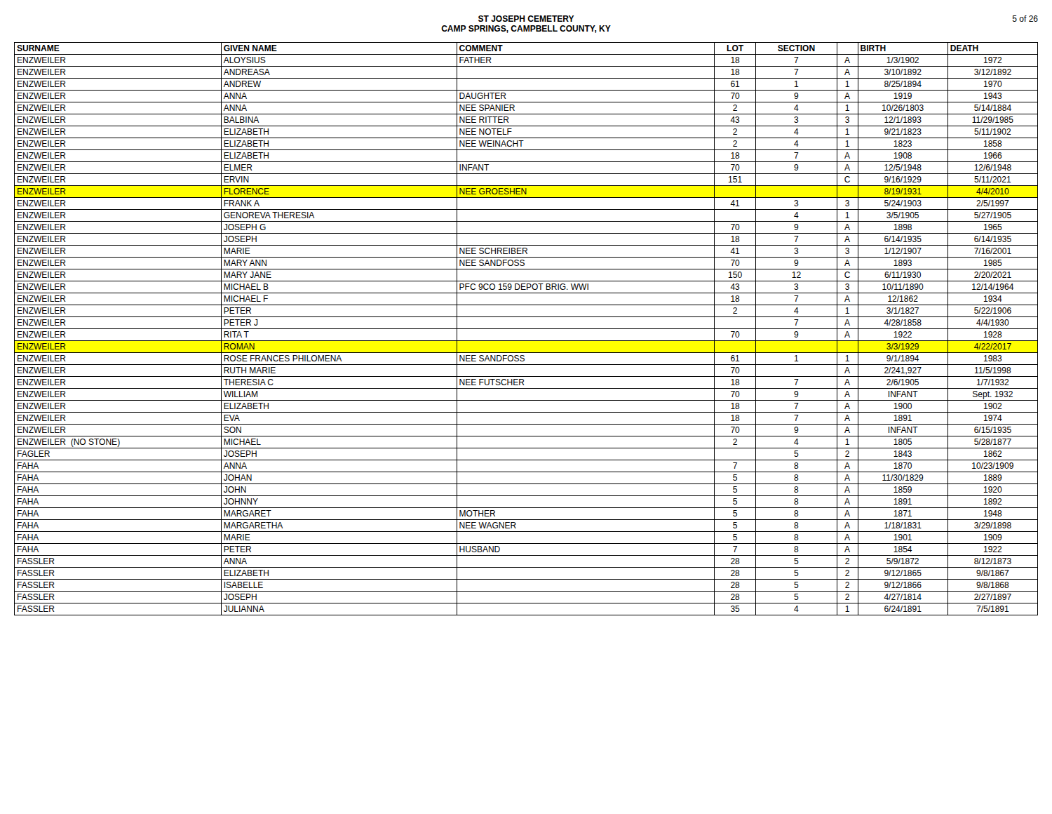5 of 26 ST JOSEPH CEMETERY
CAMP SPRINGS, CAMPBELL COUNTY, KY
| SURNAME | GIVEN NAME | COMMENT | LOT | SECTION | | BIRTH | DEATH |
| --- | --- | --- | --- | --- | --- | --- | --- |
| ENZWEILER | ALOYSIUS | FATHER | 18 | 7 | A | 1/3/1902 | 1972 |
| ENZWEILER | ANDREASA | | 18 | 7 | A | 3/10/1892 | 3/12/1892 |
| ENZWEILER | ANDREW | | 61 | 1 | 1 | 8/25/1894 | 1970 |
| ENZWEILER | ANNA | DAUGHTER | 70 | 9 | A | 1919 | 1943 |
| ENZWEILER | ANNA | NEE SPANIER | 2 | 4 | 1 | 10/26/1803 | 5/14/1884 |
| ENZWEILER | BALBINA | NEE RITTER | 43 | 3 | 3 | 12/1/1893 | 11/29/1985 |
| ENZWEILER | ELIZABETH | NEE NOTELF | 2 | 4 | 1 | 9/21/1823 | 5/11/1902 |
| ENZWEILER | ELIZABETH | NEE WEINACHT | 2 | 4 | 1 | 1823 | 1858 |
| ENZWEILER | ELIZABETH | | 18 | 7 | A | 1908 | 1966 |
| ENZWEILER | ELMER | INFANT | 70 | 9 | A | 12/5/1948 | 12/6/1948 |
| ENZWEILER | ERVIN | | 151 | | C | 9/16/1929 | 5/11/2021 |
| ENZWEILER | FLORENCE | NEE GROESHEN | | | | 8/19/1931 | 4/4/2010 |
| ENZWEILER | FRANK A | | 41 | 3 | 3 | 5/24/1903 | 2/5/1997 |
| ENZWEILER | GENOREVA THERESIA | | | 4 | 1 | 3/5/1905 | 5/27/1905 |
| ENZWEILER | JOSEPH G | | 70 | 9 | A | 1898 | 1965 |
| ENZWEILER | JOSEPH | | 18 | 7 | A | 6/14/1935 | 6/14/1935 |
| ENZWEILER | MARIE | NEE SCHREIBER | 41 | 3 | 3 | 1/12/1907 | 7/16/2001 |
| ENZWEILER | MARY ANN | NEE SANDFOSS | 70 | 9 | A | 1893 | 1985 |
| ENZWEILER | MARY JANE | | 150 | 12 | C | 6/11/1930 | 2/20/2021 |
| ENZWEILER | MICHAEL B | PFC 9CO 159 DEPOT BRIG. WWI | 43 | 3 | 3 | 10/11/1890 | 12/14/1964 |
| ENZWEILER | MICHAEL F | | 18 | 7 | A | 12/1862 | 1934 |
| ENZWEILER | PETER | | 2 | 4 | 1 | 3/1/1827 | 5/22/1906 |
| ENZWEILER | PETER J | | | 7 | A | 4/28/1858 | 4/4/1930 |
| ENZWEILER | RITA T | | 70 | 9 | A | 1922 | 1928 |
| ENZWEILER | ROMAN | | | | | 3/3/1929 | 4/22/2017 |
| ENZWEILER | ROSE FRANCES PHILOMENA | NEE SANDFOSS | 61 | 1 | 1 | 9/1/1894 | 1983 |
| ENZWEILER | RUTH MARIE | | 70 | | A | 2/241,927 | 11/5/1998 |
| ENZWEILER | THERESIA C | NEE FUTSCHER | 18 | 7 | A | 2/6/1905 | 1/7/1932 |
| ENZWEILER | WILLIAM | | 70 | 9 | A | INFANT | Sept. 1932 |
| ENZWEILER | ELIZABETH | | 18 | 7 | A | 1900 | 1902 |
| ENZWEILER | EVA | | 18 | 7 | A | 1891 | 1974 |
| ENZWEILER | SON | | 70 | 9 | A | INFANT | 6/15/1935 |
| ENZWEILER (NO STONE) | MICHAEL | | 2 | 4 | 1 | 1805 | 5/28/1877 |
| FAGLER | JOSEPH | | | 5 | 2 | 1843 | 1862 |
| FAHA | ANNA | | 7 | 8 | A | 1870 | 10/23/1909 |
| FAHA | JOHAN | | 5 | 8 | A | 11/30/1829 | 1889 |
| FAHA | JOHN | | 5 | 8 | A | 1859 | 1920 |
| FAHA | JOHNNY | | 5 | 8 | A | 1891 | 1892 |
| FAHA | MARGARET | MOTHER | 5 | 8 | A | 1871 | 1948 |
| FAHA | MARGARETHA | NEE WAGNER | 5 | 8 | A | 1/18/1831 | 3/29/1898 |
| FAHA | MARIE | | 5 | 8 | A | 1901 | 1909 |
| FAHA | PETER | HUSBAND | 7 | 8 | A | 1854 | 1922 |
| FASSLER | ANNA | | 28 | 5 | 2 | 5/9/1872 | 8/12/1873 |
| FASSLER | ELIZABETH | | 28 | 5 | 2 | 9/12/1865 | 9/8/1867 |
| FASSLER | ISABELLE | | 28 | 5 | 2 | 9/12/1866 | 9/8/1868 |
| FASSLER | JOSEPH | | 28 | 5 | 2 | 4/27/1814 | 2/27/1897 |
| FASSLER | JULIANNA | | 35 | 4 | 1 | 6/24/1891 | 7/5/1891 |